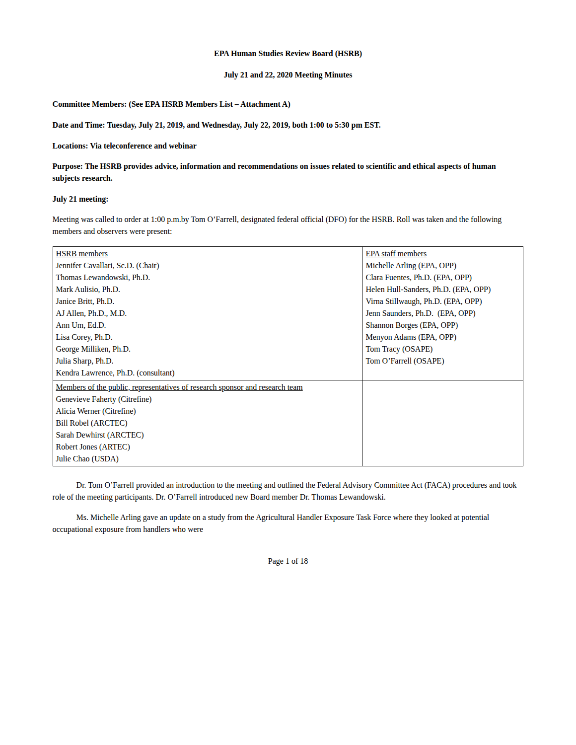EPA Human Studies Review Board (HSRB)
July 21 and 22, 2020 Meeting Minutes
Committee Members: (See EPA HSRB Members List – Attachment A)
Date and Time: Tuesday, July 21, 2019, and Wednesday, July 22, 2019, both 1:00 to 5:30 pm EST.
Locations: Via teleconference and webinar
Purpose: The HSRB provides advice, information and recommendations on issues related to scientific and ethical aspects of human subjects research.
July 21 meeting:
Meeting was called to order at 1:00 p.m.by Tom O’Farrell, designated federal official (DFO) for the HSRB. Roll was taken and the following members and observers were present:
| HSRB members Jennifer Cavallari, Sc.D. (Chair) Thomas Lewandowski, Ph.D. Mark Aulisio, Ph.D. Janice Britt, Ph.D. AJ Allen, Ph.D., M.D. Ann Um, Ed.D. Lisa Corey, Ph.D. George Milliken, Ph.D. Julia Sharp, Ph.D. Kendra Lawrence, Ph.D. (consultant) | EPA staff members Michelle Arling (EPA, OPP) Clara Fuentes, Ph.D. (EPA, OPP) Helen Hull-Sanders, Ph.D. (EPA, OPP) Virna Stillwaugh, Ph.D. (EPA, OPP) Jenn Saunders, Ph.D. (EPA, OPP) Shannon Borges (EPA, OPP) Menyon Adams (EPA, OPP) Tom Tracy (OSAPE) Tom O’Farrell (OSAPE) |
| Members of the public, representatives of research sponsor and research team Genevieve Faherty (Citrefine) Alicia Werner (Citrefine) Bill Robel (ARCTEC) Sarah Dewhirst (ARCTEC) Robert Jones (ARTEC) Julie Chao (USDA) | |
Dr. Tom O’Farrell provided an introduction to the meeting and outlined the Federal Advisory Committee Act (FACA) procedures and took role of the meeting participants. Dr. O’Farrell introduced new Board member Dr. Thomas Lewandowski.
Ms. Michelle Arling gave an update on a study from the Agricultural Handler Exposure Task Force where they looked at potential occupational exposure from handlers who were
Page 1 of 18